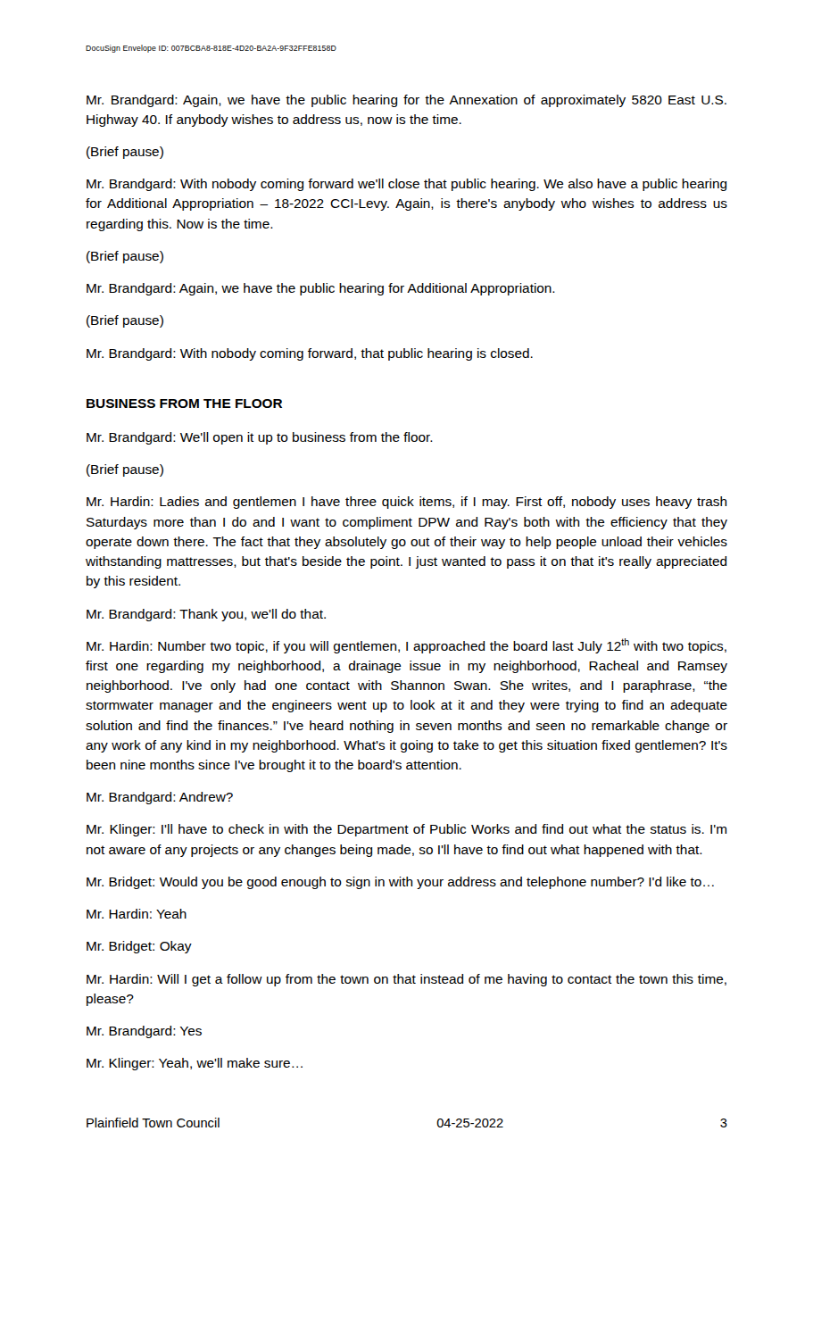DocuSign Envelope ID: 007BCBA8-818E-4D20-BA2A-9F32FFE8158D
Mr. Brandgard: Again, we have the public hearing for the Annexation of approximately 5820 East U.S. Highway 40. If anybody wishes to address us, now is the time.
(Brief pause)
Mr. Brandgard: With nobody coming forward we'll close that public hearing. We also have a public hearing for Additional Appropriation – 18-2022 CCI-Levy. Again, is there's anybody who wishes to address us regarding this. Now is the time.
(Brief pause)
Mr. Brandgard: Again, we have the public hearing for Additional Appropriation.
(Brief pause)
Mr. Brandgard: With nobody coming forward, that public hearing is closed.
BUSINESS FROM THE FLOOR
Mr. Brandgard: We'll open it up to business from the floor.
(Brief pause)
Mr. Hardin: Ladies and gentlemen I have three quick items, if I may. First off, nobody uses heavy trash Saturdays more than I do and I want to compliment DPW and Ray's both with the efficiency that they operate down there. The fact that they absolutely go out of their way to help people unload their vehicles withstanding mattresses, but that's beside the point. I just wanted to pass it on that it's really appreciated by this resident.
Mr. Brandgard: Thank you, we'll do that.
Mr. Hardin: Number two topic, if you will gentlemen, I approached the board last July 12th with two topics, first one regarding my neighborhood, a drainage issue in my neighborhood, Racheal and Ramsey neighborhood. I've only had one contact with Shannon Swan. She writes, and I paraphrase, “the stormwater manager and the engineers went up to look at it and they were trying to find an adequate solution and find the finances.” I've heard nothing in seven months and seen no remarkable change or any work of any kind in my neighborhood. What's it going to take to get this situation fixed gentlemen? It's been nine months since I've brought it to the board's attention.
Mr. Brandgard: Andrew?
Mr. Klinger: I'll have to check in with the Department of Public Works and find out what the status is. I'm not aware of any projects or any changes being made, so I'll have to find out what happened with that.
Mr. Bridget: Would you be good enough to sign in with your address and telephone number? I'd like to…
Mr. Hardin: Yeah
Mr. Bridget: Okay
Mr. Hardin: Will I get a follow up from the town on that instead of me having to contact the town this time, please?
Mr. Brandgard: Yes
Mr. Klinger: Yeah, we'll make sure…
Plainfield Town Council 04-25-2022 3